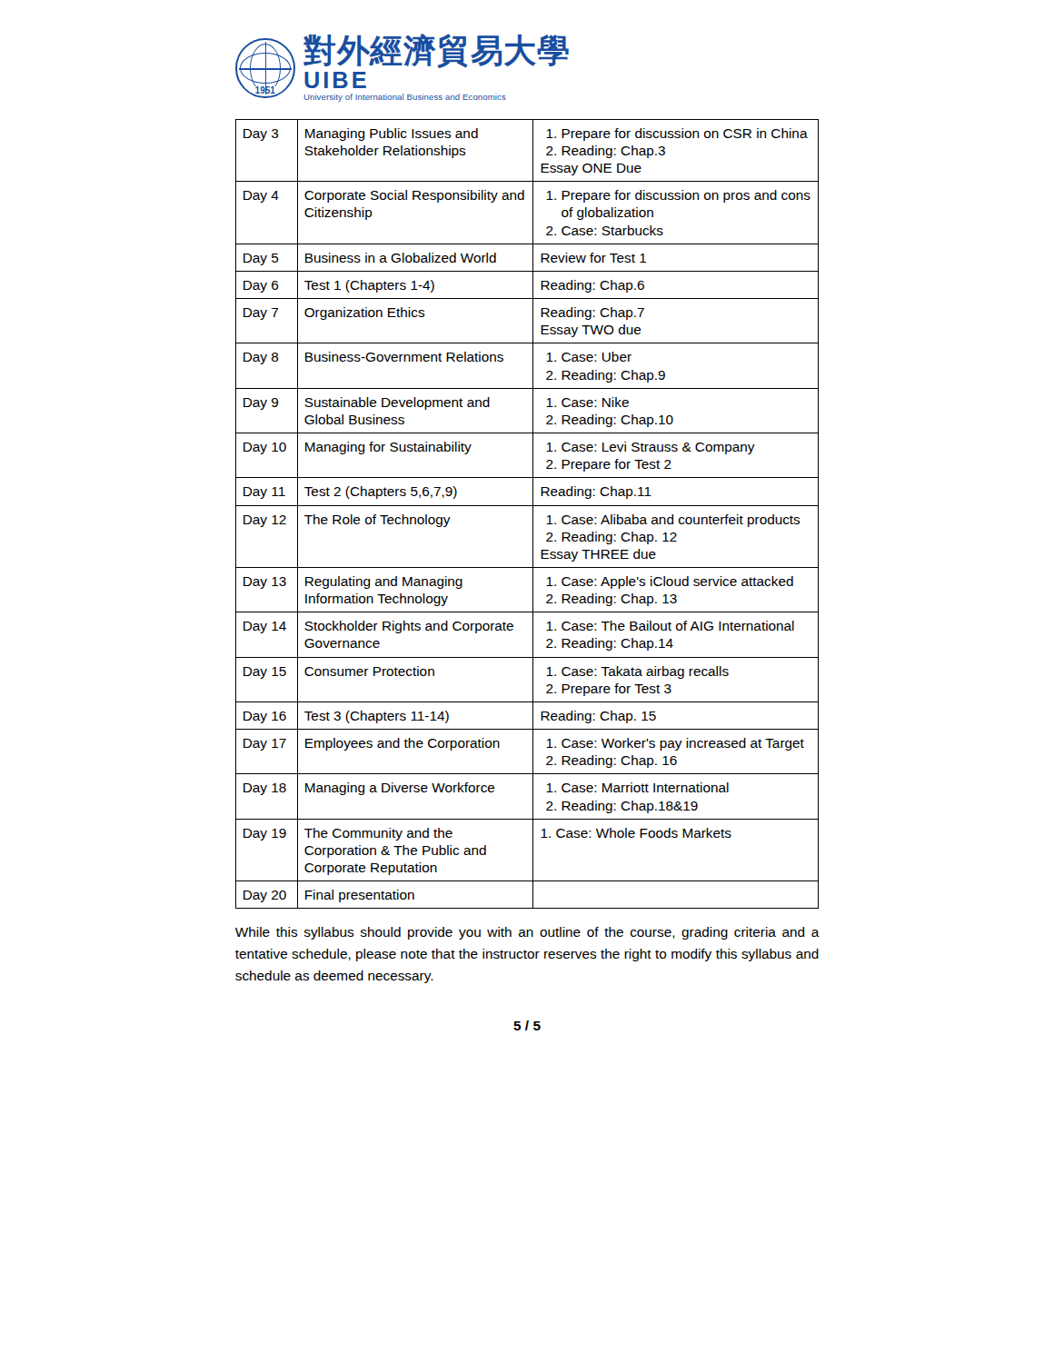1951
對外經濟貿易大學
UIBE
University of International Business and Economics
| Day 3 | Managing Public Issues and Stakeholder Relationships | Prepare for discussion on CSR in China Reading: Chap.3 Essay ONE Due |
| Day 4 | Corporate Social Responsibility and Citizenship | Prepare for discussion on pros and cons of globalization Case: Starbucks |
| Day 5 | Business in a Globalized World | Review for Test 1 |
| Day 6 | Test 1 (Chapters 1-4) | Reading: Chap.6 |
| Day 7 | Organization Ethics | Reading: Chap.7 Essay TWO due |
| Day 8 | Business-Government Relations | Case: Uber Reading: Chap.9 |
| Day 9 | Sustainable Development and Global Business | Case: Nike Reading: Chap.10 |
| Day 10 | Managing for Sustainability | Case: Levi Strauss & Company Prepare for Test 2 |
| Day 11 | Test 2 (Chapters 5,6,7,9) | Reading: Chap.11 |
| Day 12 | The Role of Technology | Case: Alibaba and counterfeit products Reading: Chap. 12 Essay THREE due |
| Day 13 | Regulating and Managing Information Technology | Case: Apple's iCloud service attacked Reading: Chap. 13 |
| Day 14 | Stockholder Rights and Corporate Governance | Case: The Bailout of AIG International Reading: Chap.14 |
| Day 15 | Consumer Protection | Case: Takata airbag recalls Prepare for Test 3 |
| Day 16 | Test 3 (Chapters 11-14) | Reading: Chap. 15 |
| Day 17 | Employees and the Corporation | Case: Worker's pay increased at Target Reading: Chap. 16 |
| Day 18 | Managing a Diverse Workforce | Case: Marriott International Reading: Chap.18&19 |
| Day 19 | The Community and the Corporation & The Public and Corporate Reputation | 1. Case: Whole Foods Markets |
| Day 20 | Final presentation | |
While this syllabus should provide you with an outline of the course, grading criteria and a tentative schedule, please note that the instructor reserves the right to modify this syllabus and schedule as deemed necessary.
5 / 5